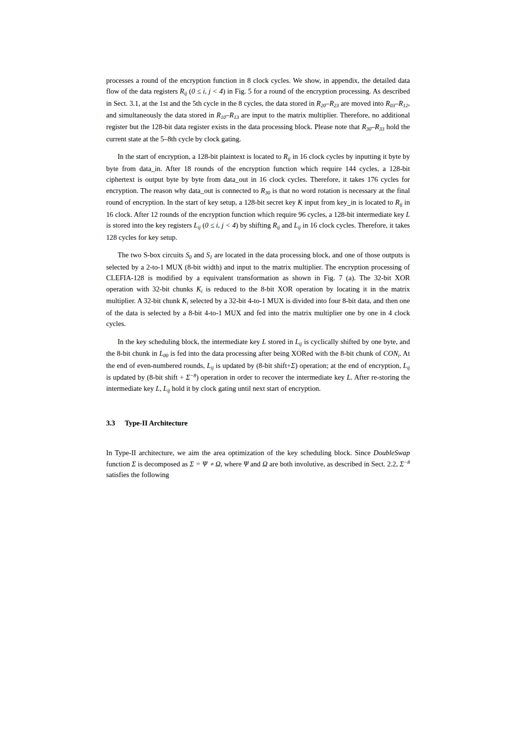processes a round of the encryption function in 8 clock cycles. We show, in appendix, the detailed data flow of the data registers Rij (0 ≤ i, j < 4) in Fig. 5 for a round of the encryption processing. As described in Sect. 3.1, at the 1st and the 5th cycle in the 8 cycles, the data stored in R20–R23 are moved into R03–R12, and simultaneously the data stored in R10–R13 are input to the matrix multiplier. Therefore, no additional register but the 128-bit data register exists in the data processing block. Please note that R30–R33 hold the current state at the 5–8th cycle by clock gating.
In the start of encryption, a 128-bit plaintext is located to Rij in 16 clock cycles by inputting it byte by byte from data_in. After 18 rounds of the encryption function which require 144 cycles, a 128-bit ciphertext is output byte by byte from data_out in 16 clock cycles. Therefore, it takes 176 cycles for encryption. The reason why data_out is connected to R30 is that no word rotation is necessary at the final round of encryption. In the start of key setup, a 128-bit secret key K input from key_in is located to Rij in 16 clock. After 12 rounds of the encryption function which require 96 cycles, a 128-bit intermediate key L is stored into the key registers Lij (0 ≤ i, j < 4) by shifting Rij and Lij in 16 clock cycles. Therefore, it takes 128 cycles for key setup.
The two S-box circuits S0 and S1 are located in the data processing block, and one of those outputs is selected by a 2-to-1 MUX (8-bit width) and input to the matrix multiplier. The encryption processing of CLEFIA-128 is modified by a equivalent transformation as shown in Fig. 7 (a). The 32-bit XOR operation with 32-bit chunks Ki is reduced to the 8-bit XOR operation by locating it in the matrix multiplier. A 32-bit chunk Ki selected by a 32-bit 4-to-1 MUX is divided into four 8-bit data, and then one of the data is selected by a 8-bit 4-to-1 MUX and fed into the matrix multiplier one by one in 4 clock cycles.
In the key scheduling block, the intermediate key L stored in Lij is cyclically shifted by one byte, and the 8-bit chunk in L00 is fed into the data processing after being XORed with the 8-bit chunk of CONi. At the end of even-numbered rounds, Lij is updated by (8-bit shift+Σ) operation; at the end of encryption, Lij is updated by (8-bit shift + Σ−8) operation in order to recover the intermediate key L. After re-storing the intermediate key L, Lij hold it by clock gating until next start of encryption.
3.3 Type-II Architecture
In Type-II architecture, we aim the area optimization of the key scheduling block. Since DoubleSwap function Σ is decomposed as Σ = Ψ ∘ Ω, where Ψ and Ω are both involutive, as described in Sect. 2.2, Σ−8 satisfies the following